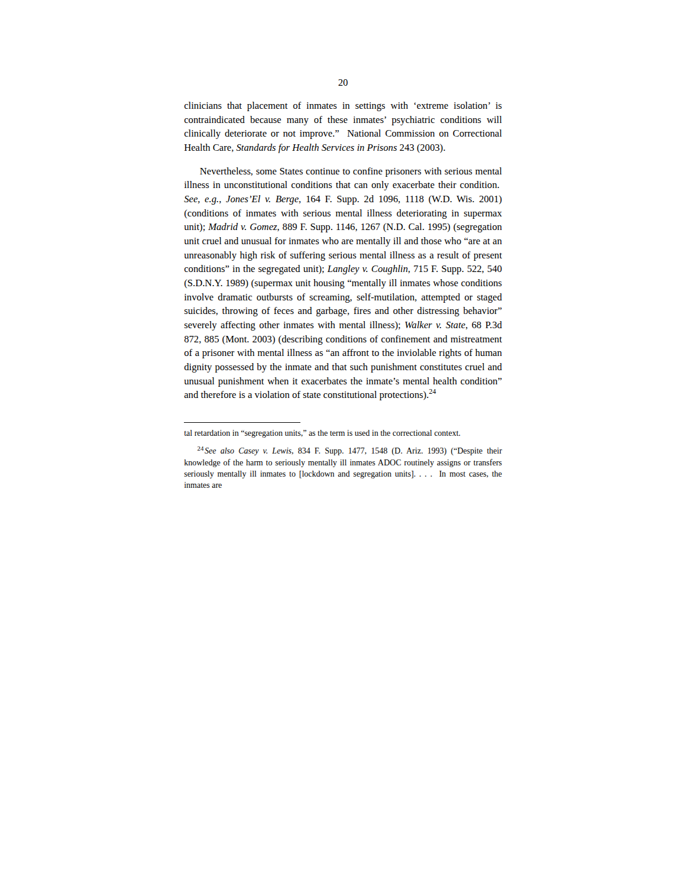20
clinicians that placement of inmates in settings with ‘extreme isolation’ is contraindicated because many of these inmates’ psychiatric conditions will clinically deteriorate or not improve.” National Commission on Correctional Health Care, Standards for Health Services in Prisons 243 (2003).
Nevertheless, some States continue to confine prisoners with serious mental illness in unconstitutional conditions that can only exacerbate their condition. See, e.g., Jones’El v. Berge, 164 F. Supp. 2d 1096, 1118 (W.D. Wis. 2001) (conditions of inmates with serious mental illness deteriorating in supermax unit); Madrid v. Gomez, 889 F. Supp. 1146, 1267 (N.D. Cal. 1995) (segregation unit cruel and unusual for inmates who are mentally ill and those who “are at an unreasonably high risk of suffering serious mental illness as a result of present conditions” in the segregated unit); Langley v. Coughlin, 715 F. Supp. 522, 540 (S.D.N.Y. 1989) (supermax unit housing “mentally ill inmates whose conditions involve dramatic outbursts of screaming, self-mutilation, attempted or staged suicides, throwing of feces and garbage, fires and other distressing behavior” severely affecting other inmates with mental illness); Walker v. State, 68 P.3d 872, 885 (Mont. 2003) (describing conditions of confinement and mistreatment of a prisoner with mental illness as “an affront to the inviolable rights of human dignity possessed by the inmate and that such punishment constitutes cruel and unusual punishment when it exacerbates the inmate’s mental health condition” and therefore is a violation of state constitutional protections).24
tal retardation in “segregation units,” as the term is used in the correctional context.
24 See also Casey v. Lewis, 834 F. Supp. 1477, 1548 (D. Ariz. 1993) (“Despite their knowledge of the harm to seriously mentally ill inmates ADOC routinely assigns or transfers seriously mentally ill inmates to [lockdown and segregation units]. . . . In most cases, the inmates are